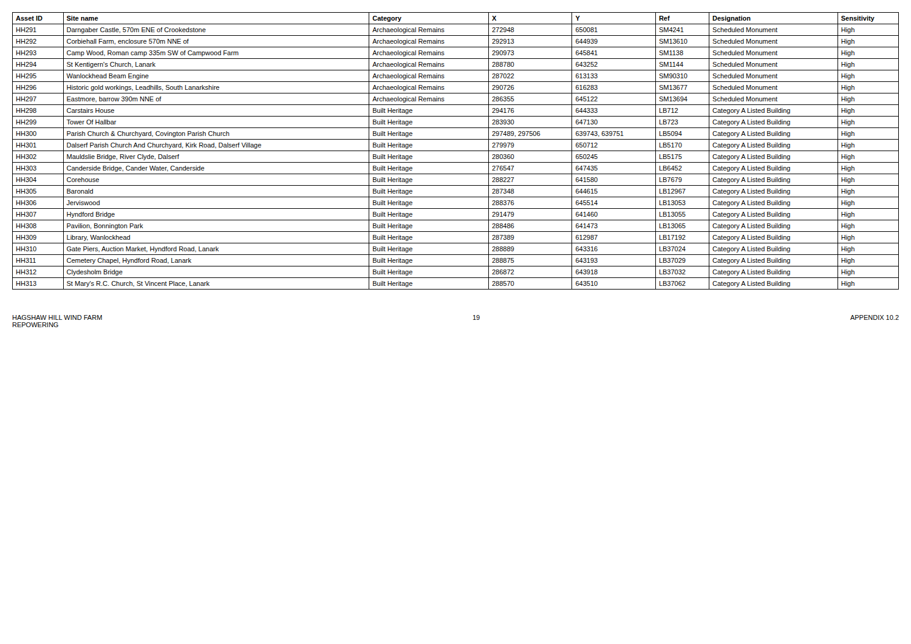| Asset ID | Site name | Category | X | Y | Ref | Designation | Sensitivity |
| --- | --- | --- | --- | --- | --- | --- | --- |
| HH291 | Darngaber Castle, 570m ENE of Crookedstone | Archaeological Remains | 272948 | 650081 | SM4241 | Scheduled Monument | High |
| HH292 | Corbiehall Farm, enclosure 570m NNE of | Archaeological Remains | 292913 | 644939 | SM13610 | Scheduled Monument | High |
| HH293 | Camp Wood, Roman camp 335m SW of Campwood Farm | Archaeological Remains | 290973 | 645841 | SM1138 | Scheduled Monument | High |
| HH294 | St Kentigern's Church, Lanark | Archaeological Remains | 288780 | 643252 | SM1144 | Scheduled Monument | High |
| HH295 | Wanlockhead Beam Engine | Archaeological Remains | 287022 | 613133 | SM90310 | Scheduled Monument | High |
| HH296 | Historic gold workings, Leadhills, South Lanarkshire | Archaeological Remains | 290726 | 616283 | SM13677 | Scheduled Monument | High |
| HH297 | Eastmore, barrow 390m NNE of | Archaeological Remains | 286355 | 645122 | SM13694 | Scheduled Monument | High |
| HH298 | Carstairs House | Built Heritage | 294176 | 644333 | LB712 | Category A Listed Building | High |
| HH299 | Tower Of Hallbar | Built Heritage | 283930 | 647130 | LB723 | Category A Listed Building | High |
| HH300 | Parish Church & Churchyard, Covington Parish Church | Built Heritage | 297489, 297506 | 639743, 639751 | LB5094 | Category A Listed Building | High |
| HH301 | Dalserf Parish Church And Churchyard, Kirk Road, Dalserf Village | Built Heritage | 279979 | 650712 | LB5170 | Category A Listed Building | High |
| HH302 | Mauldslie Bridge, River Clyde, Dalserf | Built Heritage | 280360 | 650245 | LB5175 | Category A Listed Building | High |
| HH303 | Canderside Bridge, Cander Water, Canderside | Built Heritage | 276547 | 647435 | LB6452 | Category A Listed Building | High |
| HH304 | Corehouse | Built Heritage | 288227 | 641580 | LB7679 | Category A Listed Building | High |
| HH305 | Baronald | Built Heritage | 287348 | 644615 | LB12967 | Category A Listed Building | High |
| HH306 | Jerviswood | Built Heritage | 288376 | 645514 | LB13053 | Category A Listed Building | High |
| HH307 | Hyndford Bridge | Built Heritage | 291479 | 641460 | LB13055 | Category A Listed Building | High |
| HH308 | Pavilion, Bonnington Park | Built Heritage | 288486 | 641473 | LB13065 | Category A Listed Building | High |
| HH309 | Library, Wanlockhead | Built Heritage | 287389 | 612987 | LB17192 | Category A Listed Building | High |
| HH310 | Gate Piers, Auction Market, Hyndford Road, Lanark | Built Heritage | 288889 | 643316 | LB37024 | Category A Listed Building | High |
| HH311 | Cemetery Chapel, Hyndford Road, Lanark | Built Heritage | 288875 | 643193 | LB37029 | Category A Listed Building | High |
| HH312 | Clydesholm Bridge | Built Heritage | 286872 | 643918 | LB37032 | Category A Listed Building | High |
| HH313 | St Mary's R.C. Church, St Vincent Place, Lanark | Built Heritage | 288570 | 643510 | LB37062 | Category A Listed Building | High |
HAGSHAW HILL WIND FARM
REPOWERING
19
APPENDIX 10.2